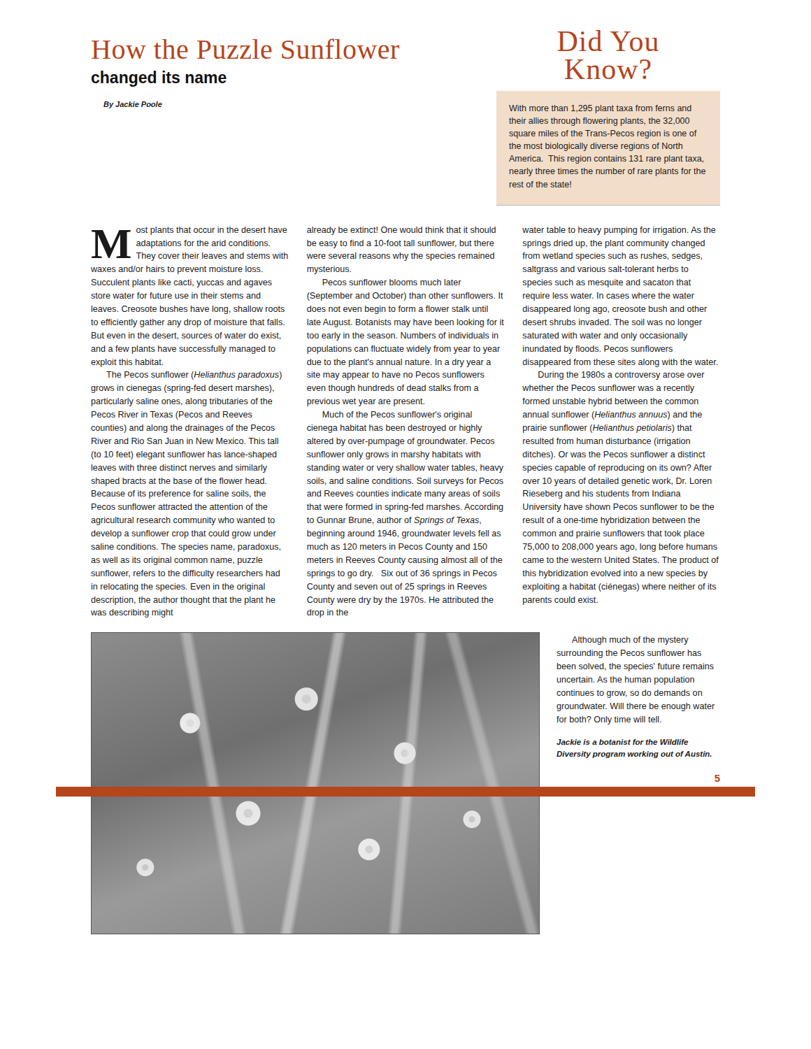How the Puzzle Sunflower
changed its name
By Jackie Poole
Did You
Know?
With more than 1,295 plant taxa from ferns and their allies through flowering plants, the 32,000 square miles of the Trans-Pecos region is one of the most biologically diverse regions of North America. This region contains 131 rare plant taxa, nearly three times the number of rare plants for the rest of the state!
Most plants that occur in the desert have adaptations for the arid conditions. They cover their leaves and stems with waxes and/or hairs to prevent moisture loss. Succulent plants like cacti, yuccas and agaves store water for future use in their stems and leaves. Creosote bushes have long, shallow roots to efficiently gather any drop of moisture that falls. But even in the desert, sources of water do exist, and a few plants have successfully managed to exploit this habitat.
The Pecos sunflower (Helianthus paradoxus) grows in cienegas (spring-fed desert marshes), particularly saline ones, along tributaries of the Pecos River in Texas (Pecos and Reeves counties) and along the drainages of the Pecos River and Rio San Juan in New Mexico. This tall (to 10 feet) elegant sunflower has lance-shaped leaves with three distinct nerves and similarly shaped bracts at the base of the flower head. Because of its preference for saline soils, the Pecos sunflower attracted the attention of the agricultural research community who wanted to develop a sunflower crop that could grow under saline conditions. The species name, paradoxus, as well as its original common name, puzzle sunflower, refers to the difficulty researchers had in relocating the species. Even in the original description, the author thought that the plant he was describing might
already be extinct! One would think that it should be easy to find a 10-foot tall sunflower, but there were several reasons why the species remained mysterious.
Pecos sunflower blooms much later (September and October) than other sunflowers. It does not even begin to form a flower stalk until late August. Botanists may have been looking for it too early in the season. Numbers of individuals in populations can fluctuate widely from year to year due to the plant's annual nature. In a dry year a site may appear to have no Pecos sunflowers even though hundreds of dead stalks from a previous wet year are present.
Much of the Pecos sunflower's original cienega habitat has been destroyed or highly altered by over-pumpage of groundwater. Pecos sunflower only grows in marshy habitats with standing water or very shallow water tables, heavy soils, and saline conditions. Soil surveys for Pecos and Reeves counties indicate many areas of soils that were formed in spring-fed marshes. According to Gunnar Brune, author of Springs of Texas, beginning around 1946, groundwater levels fell as much as 120 meters in Pecos County and 150 meters in Reeves County causing almost all of the springs to go dry. Six out of 36 springs in Pecos County and seven out of 25 springs in Reeves County were dry by the 1970s. He attributed the drop in the
water table to heavy pumping for irrigation. As the springs dried up, the plant community changed from wetland species such as rushes, sedges, saltgrass and various salt-tolerant herbs to species such as mesquite and sacaton that require less water. In cases where the water disappeared long ago, creosote bush and other desert shrubs invaded. The soil was no longer saturated with water and only occasionally inundated by floods. Pecos sunflowers disappeared from these sites along with the water.
During the 1980s a controversy arose over whether the Pecos sunflower was a recently formed unstable hybrid between the common annual sunflower (Helianthus annuus) and the prairie sunflower (Helianthus petiolaris) that resulted from human disturbance (irrigation ditches). Or was the Pecos sunflower a distinct species capable of reproducing on its own? After over 10 years of detailed genetic work, Dr. Loren Rieseberg and his students from Indiana University have shown Pecos sunflower to be the result of a one-time hybridization between the common and prairie sunflowers that took place 75,000 to 208,000 years ago, long before humans came to the western United States. The product of this hybridization evolved into a new species by exploiting a habitat (ciénegas) where neither of its parents could exist.
Although much of the mystery surrounding the Pecos sunflower has been solved, the species' future remains uncertain. As the human population continues to grow, so do demands on groundwater. Will there be enough water for both? Only time will tell.
Jackie is a botanist for the Wildlife Diversity program working out of Austin.
5